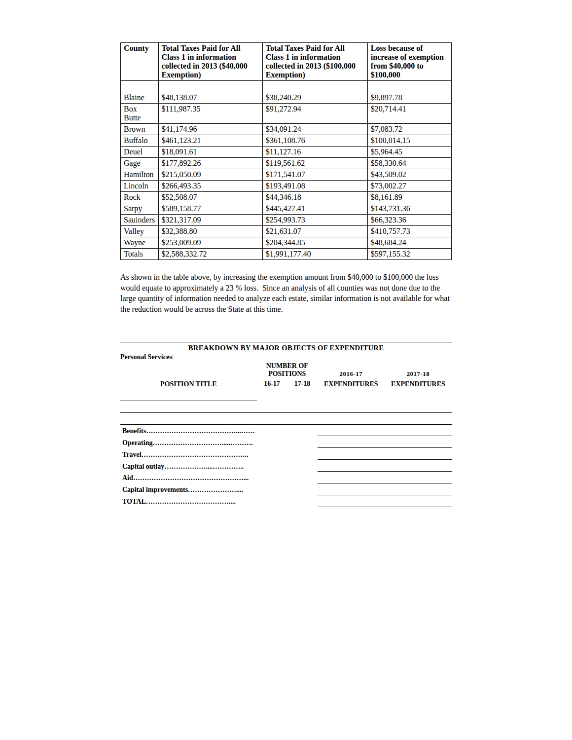| County | Total Taxes Paid for All Class 1 in information collected in 2013 ($40,000 Exemption) | Total Taxes Paid for All Class 1 in information collected in 2013 ($100,000 Exemption) | Loss because of increase of exemption from $40,000 to $100,000 |
| --- | --- | --- | --- |
| Blaine | $48,138.07 | $38,240.29 | $9,897.78 |
| Box Butte | $111,987.35 | $91,272.94 | $20,714.41 |
| Brown | $41,174.96 | $34,091.24 | $7,083.72 |
| Buffalo | $461,123.21 | $361,108.76 | $100,014.15 |
| Deuel | $18,091.61 | $11,127.16 | $5,964.45 |
| Gage | $177,892.26 | $119,561.62 | $58,330.64 |
| Hamilton | $215,050.09 | $171,541.07 | $43,509.02 |
| Lincoln | $266,493.35 | $193,491.08 | $73,002.27 |
| Rock | $52,508.07 | $44,346.18 | $8,161.89 |
| Sarpy | $589,158.77 | $445,427.41 | $143,731.36 |
| Sauinders | $321,317.09 | $254,993.73 | $66,323.36 |
| Valley | $32,388.80 | $21,631.07 | $410,757.73 |
| Wayne | $253,009.09 | $204,344.85 | $48,684.24 |
| Totals | $2,588,332.72 | $1,991,177.40 | $597,155.32 |
As shown in the table above, by increasing the exemption amount from $40,000 to $100,000 the loss would equate to approximately a 23 % loss. Since an analysis of all counties was not done due to the large quantity of information needed to analyze each estate, similar information is not available for what the reduction would be across the State at this time.
BREAKDOWN BY MAJOR OBJECTS OF EXPENDITURE
Personal Services:
| | NUMBER OF POSITIONS | 2016-17 | 2017-18 |
| POSITION TITLE | 16-17 | 17-18 | EXPENDITURES | EXPENDITURES |
| Benefits…………………………………...…… | | | | |
| Operating………………………….....………. | | | | |
| Travel……………………………………….. | | | | |
| Capital outlay………………....………….. | | | | |
| Aid…………………………………………... | | | | |
| Capital improvements………………….... | | | | |
| TOTAL……………………………….... | | | | |